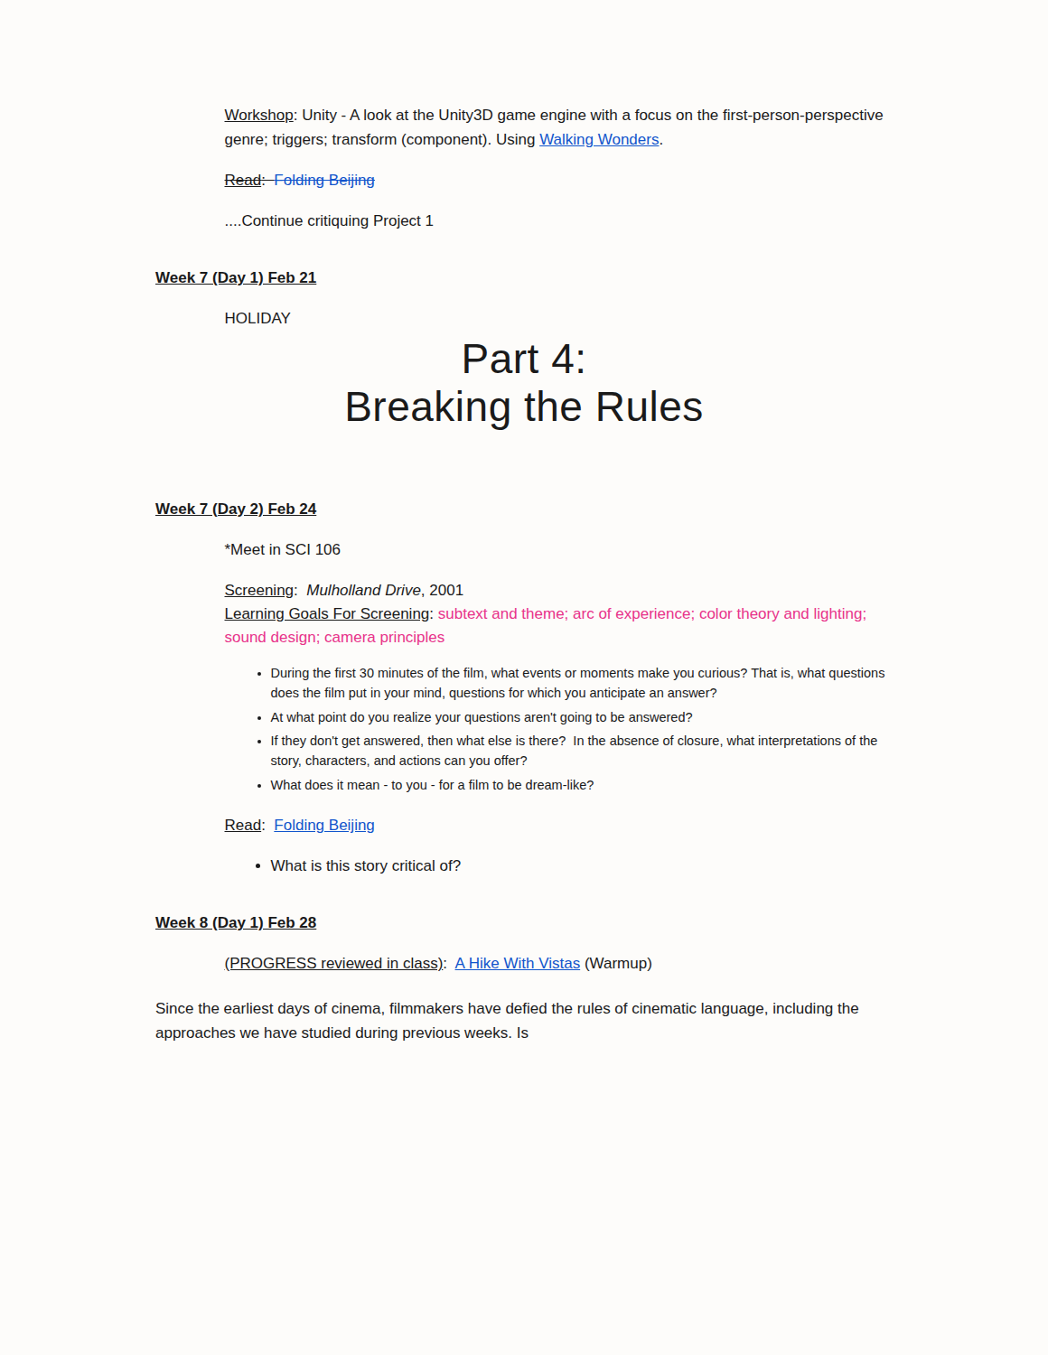Workshop: Unity - A look at the Unity3D game engine with a focus on the first-person-perspective genre; triggers; transform (component). Using Walking Wonders.
Read: Folding Beijing
....Continue critiquing Project 1
Week 7 (Day 1) Feb 21
HOLIDAY
Part 4:
Breaking the Rules
Week 7 (Day 2) Feb 24
*Meet in SCI 106
Screening: Mulholland Drive, 2001
Learning Goals For Screening: subtext and theme; arc of experience; color theory and lighting; sound design; camera principles
During the first 30 minutes of the film, what events or moments make you curious? That is, what questions does the film put in your mind, questions for which you anticipate an answer?
At what point do you realize your questions aren't going to be answered?
If they don't get answered, then what else is there? In the absence of closure, what interpretations of the story, characters, and actions can you offer?
What does it mean - to you - for a film to be dream-like?
Read: Folding Beijing
What is this story critical of?
Week 8 (Day 1) Feb 28
(PROGRESS reviewed in class): A Hike With Vistas (Warmup)
Since the earliest days of cinema, filmmakers have defied the rules of cinematic language, including the approaches we have studied during previous weeks. Is